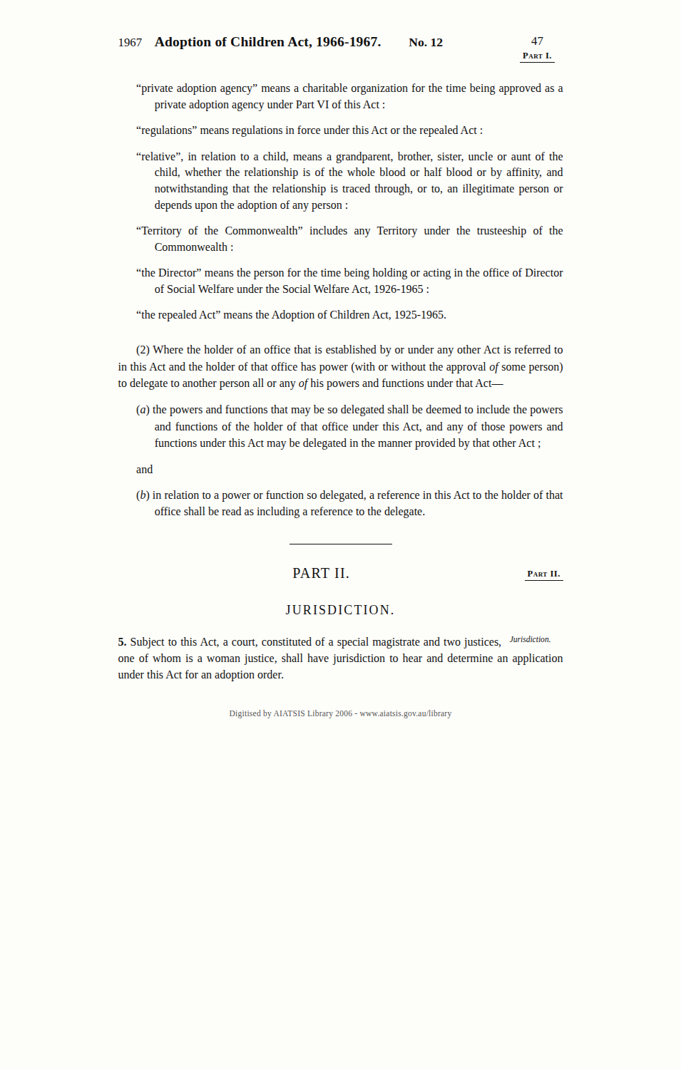1967 Adoption of Children Act, 1966-1967. No. 12
47 Part I.
“private adoption agency” means a charitable organization for the time being approved as a private adoption agency under Part VI of this Act :
“regulations” means regulations in force under this Act or the repealed Act :
“relative”, in relation to a child, means a grandparent, brother, sister, uncle or aunt of the child, whether the relationship is of the whole blood or half blood or by affinity, and notwithstanding that the relationship is traced through, or to, an illegitimate person or depends upon the adoption of any person :
“Territory of the Commonwealth” includes any Territory under the trusteeship of the Commonwealth :
“the Director” means the person for the time being holding or acting in the office of Director of Social Welfare under the Social Welfare Act, 1926-1965 :
“the repealed Act” means the Adoption of Children Act, 1925-1965.
(2) Where the holder of an office that is established by or under any other Act is referred to in this Act and the holder of that office has power (with or without the approval of some person) to delegate to another person all or any of his powers and functions under that Act—
(a) the powers and functions that may be so delegated shall be deemed to include the powers and functions of the holder of that office under this Act, and any of those powers and functions under this Act may be delegated in the manner provided by that other Act ;
and
(b) in relation to a power or function so delegated, a reference in this Act to the holder of that office shall be read as including a reference to the delegate.
Part II.
PART II.
JURISDICTION.
Jurisdiction.
5. Subject to this Act, a court, constituted of a special magistrate and two justices, one of whom is a woman justice, shall have jurisdiction to hear and determine an application under this Act for an adoption order.
Digitised by AIATSIS Library 2006 - www.aiatsis.gov.au/library